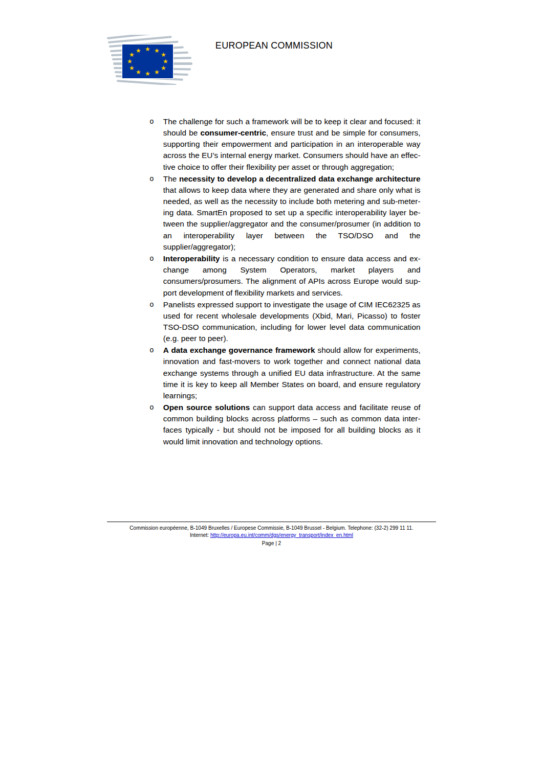★ ★ ★ ★ ★ ★ ★ ★ ★ ★ ★ ★
EUROPEAN COMMISSION
The challenge for such a framework will be to keep it clear and focused: it should be consumer-centric, ensure trust and be simple for consumers, supporting their empowerment and participation in an interoperable way across the EU’s internal energy market. Consumers should have an effective choice to offer their flexibility per asset or through aggregation;
The necessity to develop a decentralized data exchange architecture that allows to keep data where they are generated and share only what is needed, as well as the necessity to include both metering and sub-metering data. SmartEn proposed to set up a specific interoperability layer between the supplier/aggregator and the consumer/prosumer (in addition to an interoperability layer between the TSO/DSO and the supplier/aggregator);
Interoperability is a necessary condition to ensure data access and exchange among System Operators, market players and consumers/prosumers. The alignment of APIs across Europe would support development of flexibility markets and services.
Panelists expressed support to investigate the usage of CIM IEC62325 as used for recent wholesale developments (Xbid, Mari, Picasso) to foster TSO-DSO communication, including for lower level data communication (e.g. peer to peer).
A data exchange governance framework should allow for experiments, innovation and fast-movers to work together and connect national data exchange systems through a unified EU data infrastructure. At the same time it is key to keep all Member States on board, and ensure regulatory learnings;
Open source solutions can support data access and facilitate reuse of common building blocks across platforms – such as common data interfaces typically - but should not be imposed for all building blocks as it would limit innovation and technology options.
Commission européenne, B-1049 Bruxelles / Europese Commissie, B-1049 Brussel - Belgium. Telephone: (32-2) 299 11 11.
Internet: http://europa.eu.int/comm/dgs/energy_transport/index_en.html
Page | 2